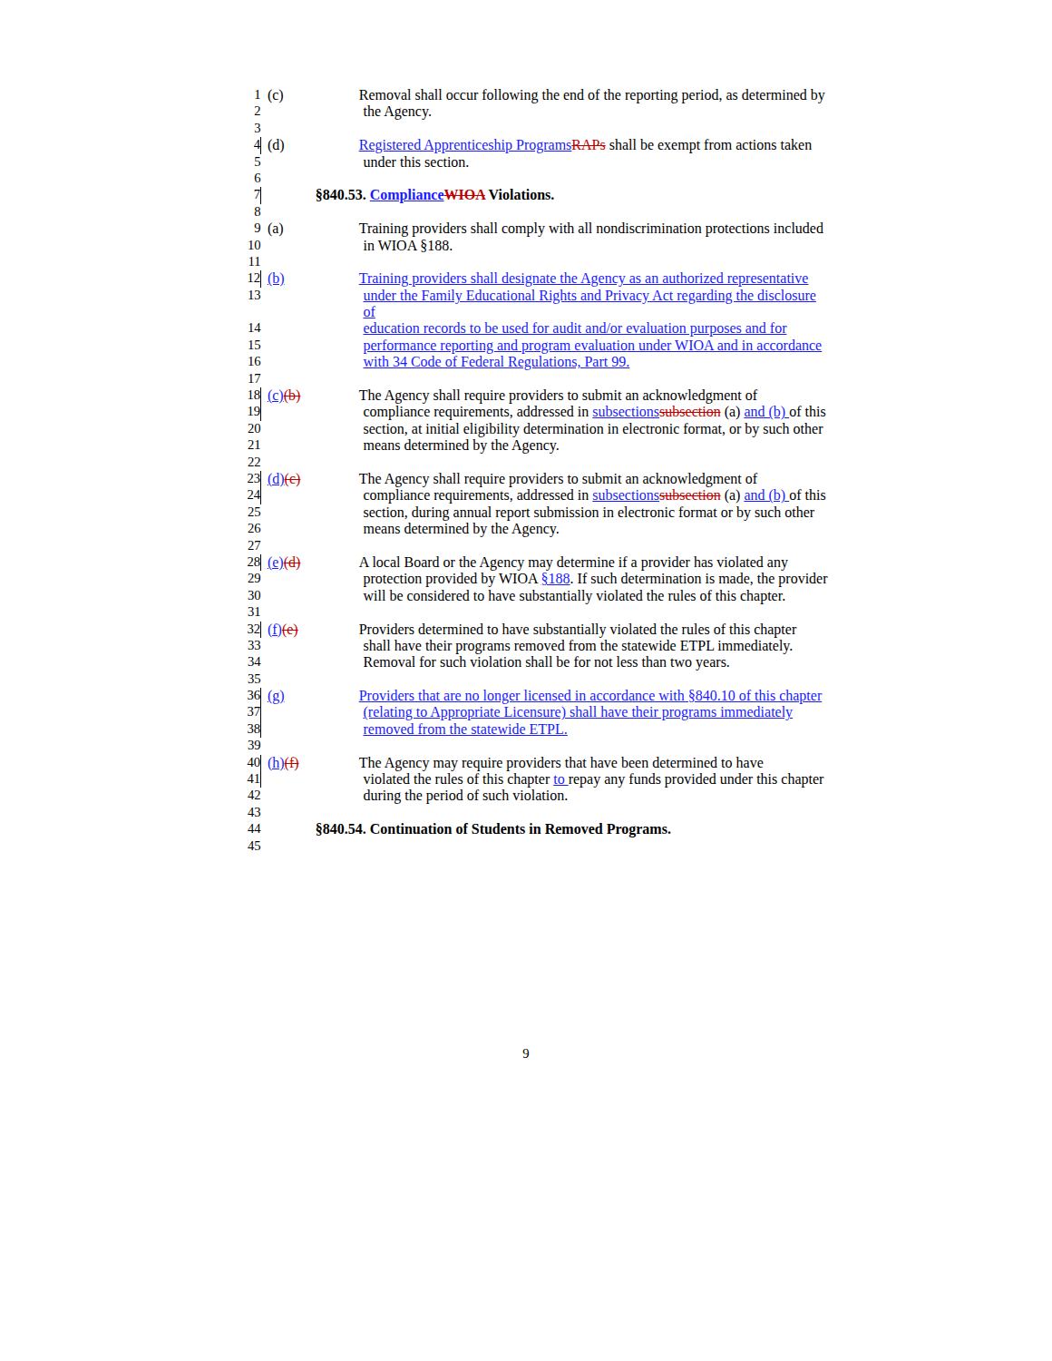| 1 | | (c) Removal shall occur following the end of the reporting period, as determined by |
| 2 | | the Agency. |
| 3 | | |
| 4 | | (d) Registered Apprenticeship Programs RAPs shall be exempt from actions taken |
| 5 | | under this section. |
| 6 | | |
| 7 | | §840.53. Compliance WIOA Violations. |
| 8 | | |
| 9 | | (a) Training providers shall comply with all nondiscrimination protections included |
| 10 | | in WIOA §188. |
| 11 | | |
| 12 | | (b) Training providers shall designate the Agency as an authorized representative |
| 13 | | under the Family Educational Rights and Privacy Act regarding the disclosure of |
| 14 | | education records to be used for audit and/or evaluation purposes and for |
| 15 | | performance reporting and program evaluation under WIOA and in accordance |
| 16 | | with 34 Code of Federal Regulations, Part 99. |
| 17 | | |
| 18 | | (c) (b) The Agency shall require providers to submit an acknowledgment of |
| 19 | | compliance requirements, addressed in subsections subsection (a) and (b) of this |
| 20 | | section, at initial eligibility determination in electronic format, or by such other |
| 21 | | means determined by the Agency. |
| 22 | | |
| 23 | | (d) (c) The Agency shall require providers to submit an acknowledgment of |
| 24 | | compliance requirements, addressed in subsections subsection (a) and (b) of this |
| 25 | | section, during annual report submission in electronic format or by such other |
| 26 | | means determined by the Agency. |
| 27 | | |
| 28 | | (e) (d) A local Board or the Agency may determine if a provider has violated any |
| 29 | | protection provided by WIOA §188 . If such determination is made, the provider |
| 30 | | will be considered to have substantially violated the rules of this chapter. |
| 31 | | |
| 32 | | (f) (e) Providers determined to have substantially violated the rules of this chapter |
| 33 | | shall have their programs removed from the statewide ETPL immediately. |
| 34 | | Removal for such violation shall be for not less than two years. |
| 35 | | |
| 36 | | (g) Providers that are no longer licensed in accordance with §840.10 of this chapter |
| 37 | | (relating to Appropriate Licensure) shall have their programs immediately |
| 38 | | removed from the statewide ETPL. |
| 39 | | |
| 40 | | (h) (f) The Agency may require providers that have been determined to have |
| 41 | | violated the rules of this chapter to repay any funds provided under this chapter |
| 42 | | during the period of such violation. |
| 43 | | |
| 44 | | §840.54. Continuation of Students in Removed Programs. |
| 45 | | |
9